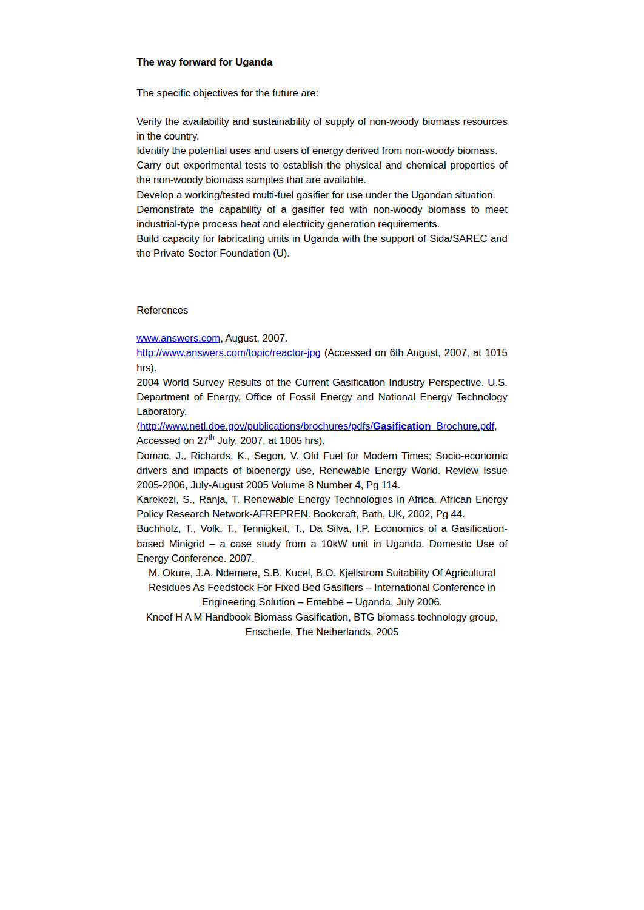The way forward for Uganda
The specific objectives for the future are:
Verify the availability and sustainability of supply of non-woody biomass resources in the country.
Identify the potential uses and users of energy derived from non-woody biomass.
Carry out experimental tests to establish the physical and chemical properties of the non-woody biomass samples that are available.
Develop a working/tested multi-fuel gasifier for use under the Ugandan situation.
Demonstrate the capability of a gasifier fed with non-woody biomass to meet industrial-type process heat and electricity generation requirements.
Build capacity for fabricating units in Uganda with the support of Sida/SAREC and the Private Sector Foundation (U).
References
www.answers.com, August, 2007.
http://www.answers.com/topic/reactor-jpg (Accessed on 6th August, 2007, at 1015 hrs).
2004 World Survey Results of the Current Gasification Industry Perspective. U.S. Department of Energy, Office of Fossil Energy and National Energy Technology Laboratory. (http://www.netl.doe.gov/publications/brochures/pdfs/Gasification_Brochure.pdf, Accessed on 27th July, 2007, at 1005 hrs).
Domac, J., Richards, K., Segon, V. Old Fuel for Modern Times; Socio-economic drivers and impacts of bioenergy use, Renewable Energy World. Review Issue 2005-2006, July-August 2005 Volume 8 Number 4, Pg 114.
Karekezi, S., Ranja, T. Renewable Energy Technologies in Africa. African Energy Policy Research Network-AFREPREN. Bookcraft, Bath, UK, 2002, Pg 44.
Buchholz, T., Volk, T., Tennigkeit, T., Da Silva, I.P. Economics of a Gasification-based Minigrid – a case study from a 10kW unit in Uganda. Domestic Use of Energy Conference. 2007.
M. Okure, J.A. Ndemere, S.B. Kucel, B.O. Kjellstrom Suitability Of Agricultural Residues As Feedstock For Fixed Bed Gasifiers – International Conference in Engineering Solution – Entebbe – Uganda, July 2006.
Knoef H A M Handbook Biomass Gasification, BTG biomass technology group, Enschede, The Netherlands, 2005